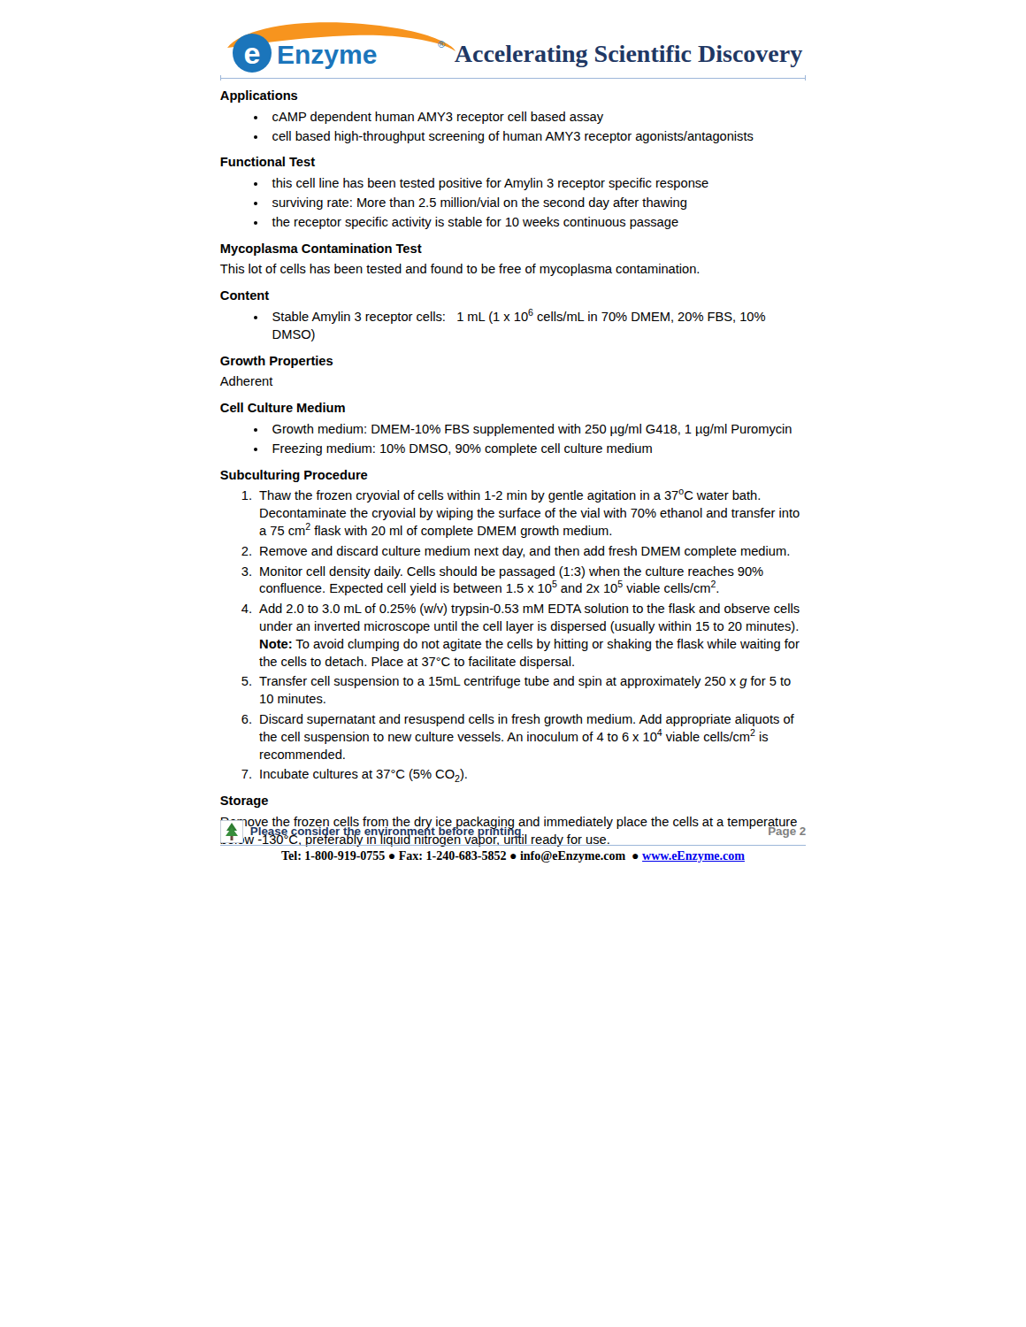e Enzyme ®
Accelerating Scientific Discovery
Applications
cAMP dependent human AMY3 receptor cell based assay
cell based high-throughput screening of human AMY3 receptor agonists/antagonists
Functional Test
this cell line has been tested positive for Amylin 3 receptor specific response
surviving rate: More than 2.5 million/vial on the second day after thawing
the receptor specific activity is stable for 10 weeks continuous passage
Mycoplasma Contamination Test
This lot of cells has been tested and found to be free of mycoplasma contamination.
Content
Stable Amylin 3 receptor cells: 1 mL (1 x 106 cells/mL in 70% DMEM, 20% FBS, 10% DMSO)
Growth Properties
Adherent
Cell Culture Medium
Growth medium: DMEM-10% FBS supplemented with 250 µg/ml G418, 1 µg/ml Puromycin
Freezing medium: 10% DMSO, 90% complete cell culture medium
Subculturing Procedure
Thaw the frozen cryovial of cells within 1-2 min by gentle agitation in a 37oC water bath. Decontaminate the cryovial by wiping the surface of the vial with 70% ethanol and transfer into a 75 cm2 flask with 20 ml of complete DMEM growth medium.
Remove and discard culture medium next day, and then add fresh DMEM complete medium.
Monitor cell density daily. Cells should be passaged (1:3) when the culture reaches 90% confluence. Expected cell yield is between 1.5 x 105 and 2x 105 viable cells/cm2.
Add 2.0 to 3.0 mL of 0.25% (w/v) trypsin-0.53 mM EDTA solution to the flask and observe cells under an inverted microscope until the cell layer is dispersed (usually within 15 to 20 minutes).
Note: To avoid clumping do not agitate the cells by hitting or shaking the flask while waiting for the cells to detach. Place at 37°C to facilitate dispersal.
Transfer cell suspension to a 15mL centrifuge tube and spin at approximately 250 x g for 5 to 10 minutes.
Discard supernatant and resuspend cells in fresh growth medium. Add appropriate aliquots of the cell suspension to new culture vessels. An inoculum of 4 to 6 x 104 viable cells/cm2 is recommended.
Incubate cultures at 37°C (5% CO2).
Storage
Remove the frozen cells from the dry ice packaging and immediately place the cells at a temperature below -130°C, preferably in liquid nitrogen vapor, until ready for use.
Please consider the environment before printing
Page 2
Tel: 1-800-919-0755 ● Fax: 1-240-683-5852 ● info@eEnzyme.com ● www.eEnzyme.com